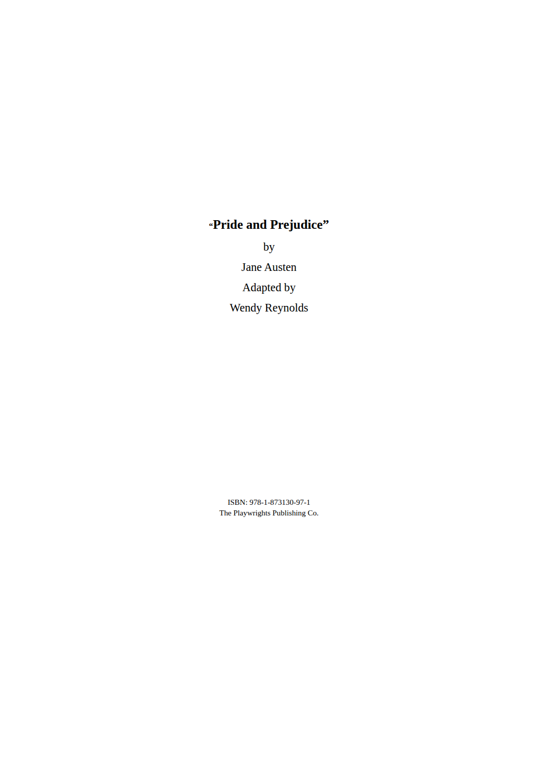“Pride and Prejudice”
by
Jane Austen
Adapted by
Wendy Reynolds
ISBN: 978-1-873130-97-1
The Playwrights Publishing Co.